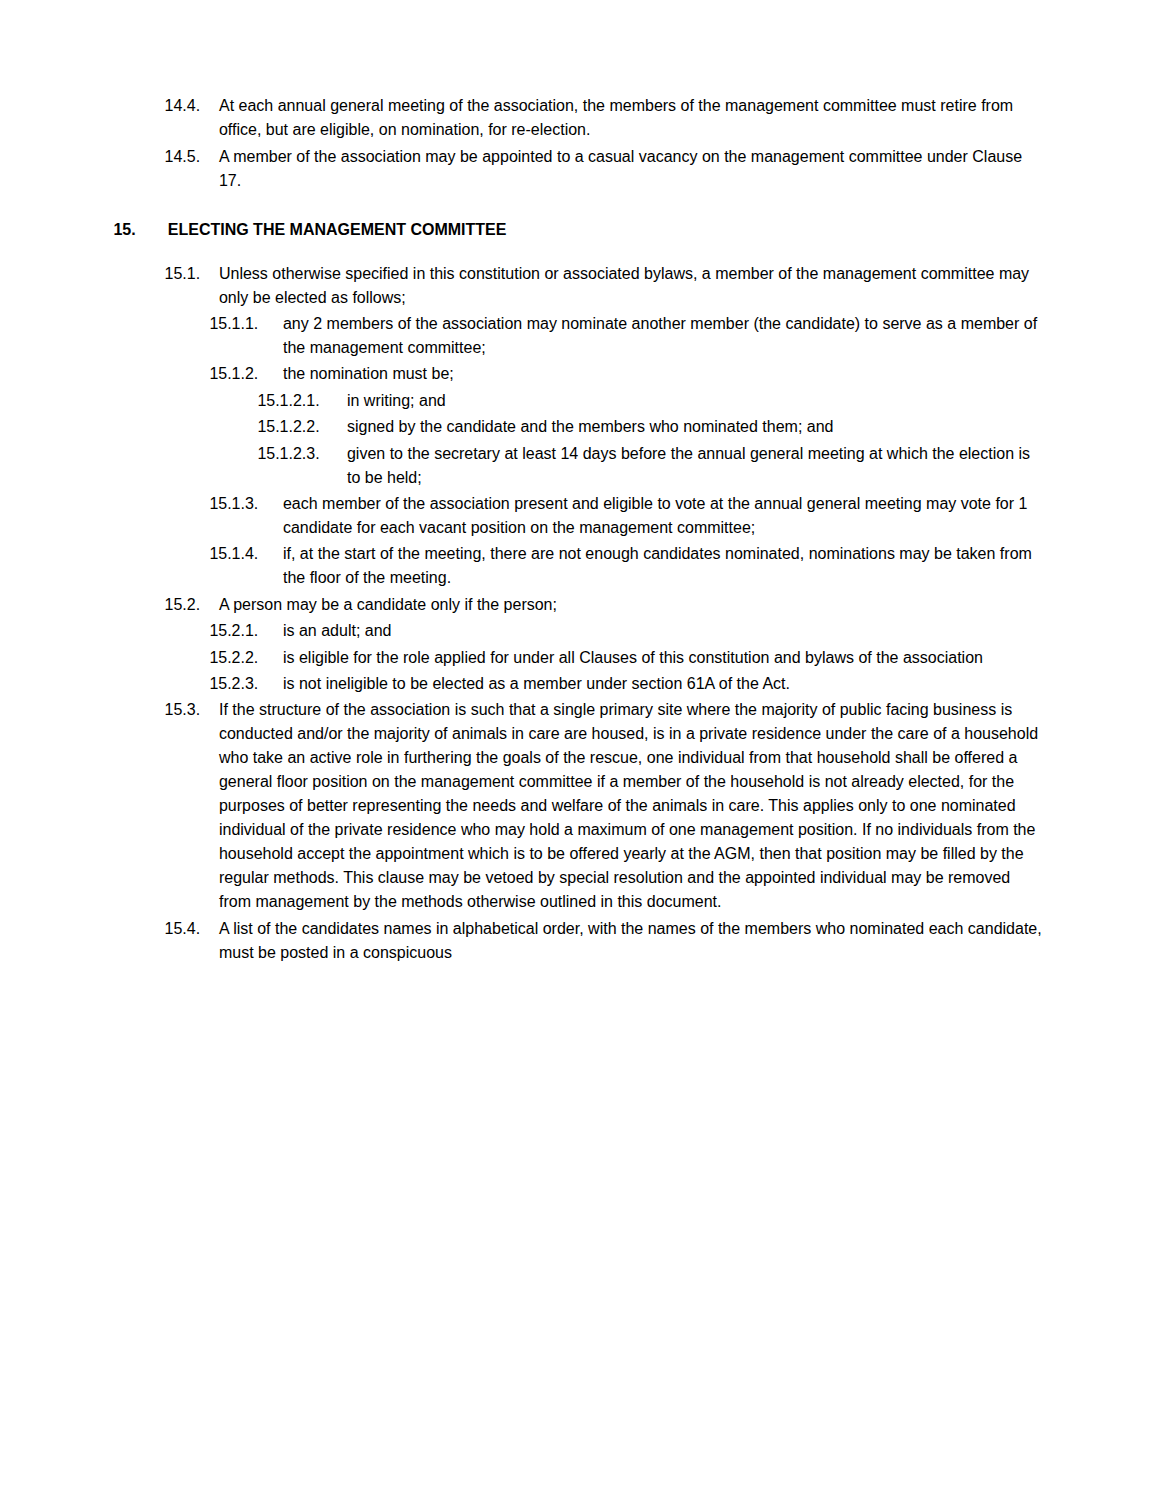14.4. At each annual general meeting of the association, the members of the management committee must retire from office, but are eligible, on nomination, for re-election.
14.5. A member of the association may be appointed to a casual vacancy on the management committee under Clause 17.
15. ELECTING THE MANAGEMENT COMMITTEE
15.1. Unless otherwise specified in this constitution or associated bylaws, a member of the management committee may only be elected as follows;
15.1.1. any 2 members of the association may nominate another member (the candidate) to serve as a member of the management committee;
15.1.2. the nomination must be;
15.1.2.1. in writing; and
15.1.2.2. signed by the candidate and the members who nominated them; and
15.1.2.3. given to the secretary at least 14 days before the annual general meeting at which the election is to be held;
15.1.3. each member of the association present and eligible to vote at the annual general meeting may vote for 1 candidate for each vacant position on the management committee;
15.1.4. if, at the start of the meeting, there are not enough candidates nominated, nominations may be taken from the floor of the meeting.
15.2. A person may be a candidate only if the person;
15.2.1. is an adult; and
15.2.2. is eligible for the role applied for under all Clauses of this constitution and bylaws of the association
15.2.3. is not ineligible to be elected as a member under section 61A of the Act.
15.3. If the structure of the association is such that a single primary site where the majority of public facing business is conducted and/or the majority of animals in care are housed, is in a private residence under the care of a household who take an active role in furthering the goals of the rescue, one individual from that household shall be offered a general floor position on the management committee if a member of the household is not already elected, for the purposes of better representing the needs and welfare of the animals in care. This applies only to one nominated individual of the private residence who may hold a maximum of one management position. If no individuals from the household accept the appointment which is to be offered yearly at the AGM, then that position may be filled by the regular methods. This clause may be vetoed by special resolution and the appointed individual may be removed from management by the methods otherwise outlined in this document.
15.4. A list of the candidates names in alphabetical order, with the names of the members who nominated each candidate, must be posted in a conspicuous